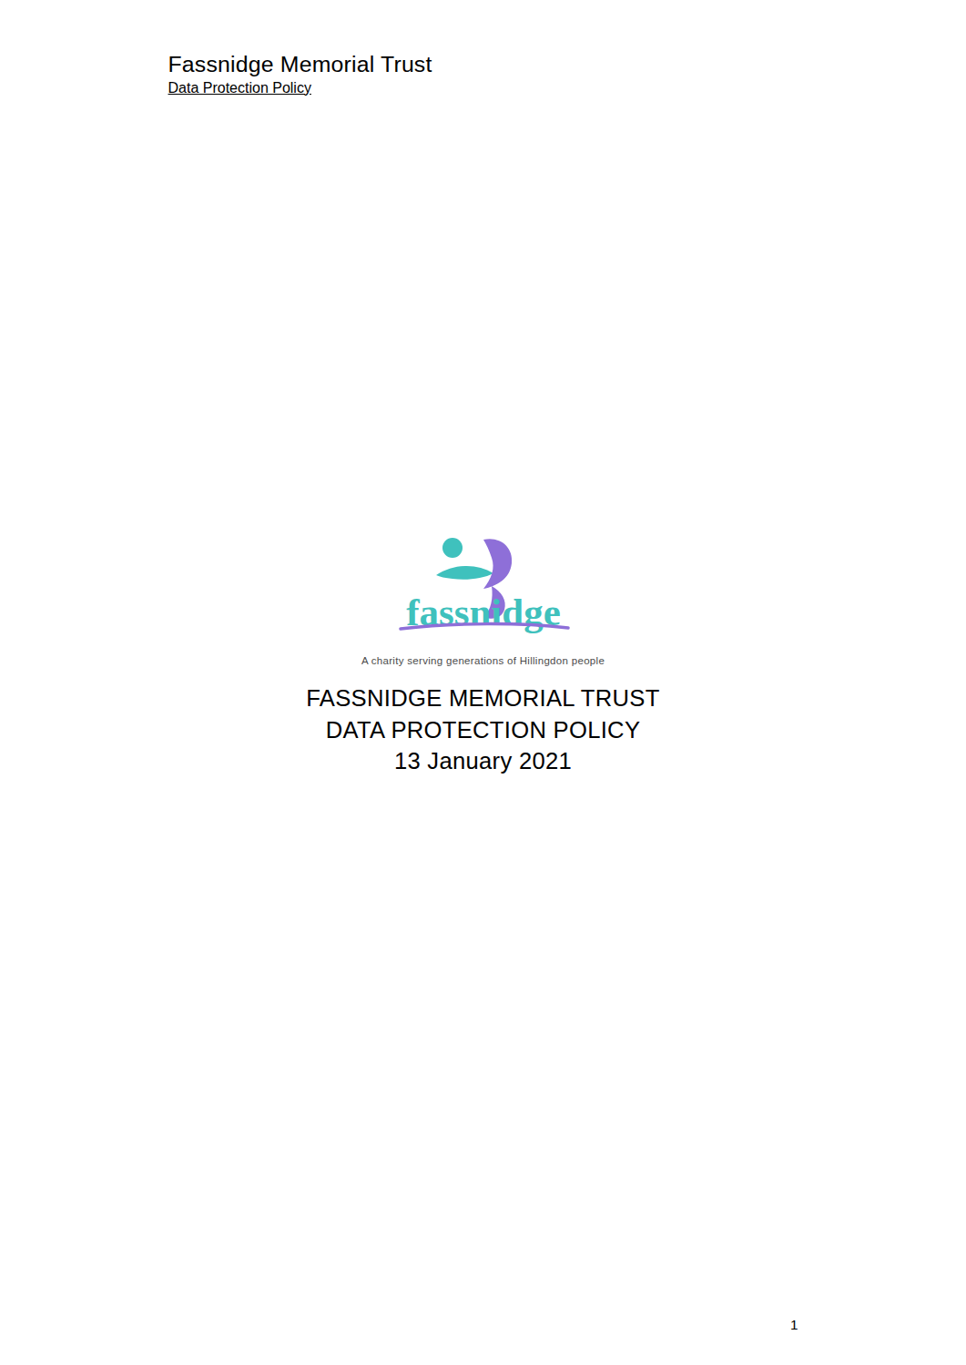Fassnidge Memorial Trust
Data Protection Policy
Fassnidge logo fassnidge
A charity serving generations of Hillingdon people
FASSNIDGE MEMORIAL TRUST DATA PROTECTION POLICY 13 January 2021
1